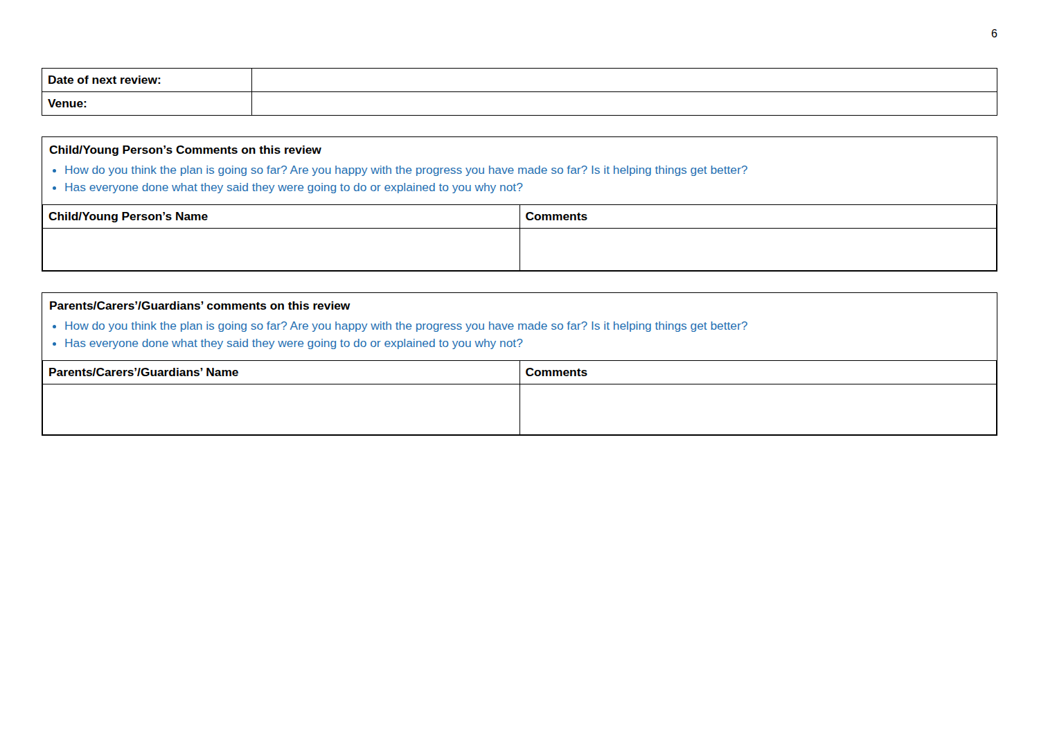6
| Date of next review: | |
| Venue: | |
Child/Young Person’s Comments on this review
How do you think the plan is going so far? Are you happy with the progress you have made so far? Is it helping things get better?
Has everyone done what they said they were going to do or explained to you why not?
| Child/Young Person’s Name | Comments |
| --- | --- |
Parents/Carers’/Guardians’ comments on this review
How do you think the plan is going so far? Are you happy with the progress you have made so far? Is it helping things get better?
Has everyone done what they said they were going to do or explained to you why not?
| Parents/Carers’/Guardians’ Name | Comments |
| --- | --- |